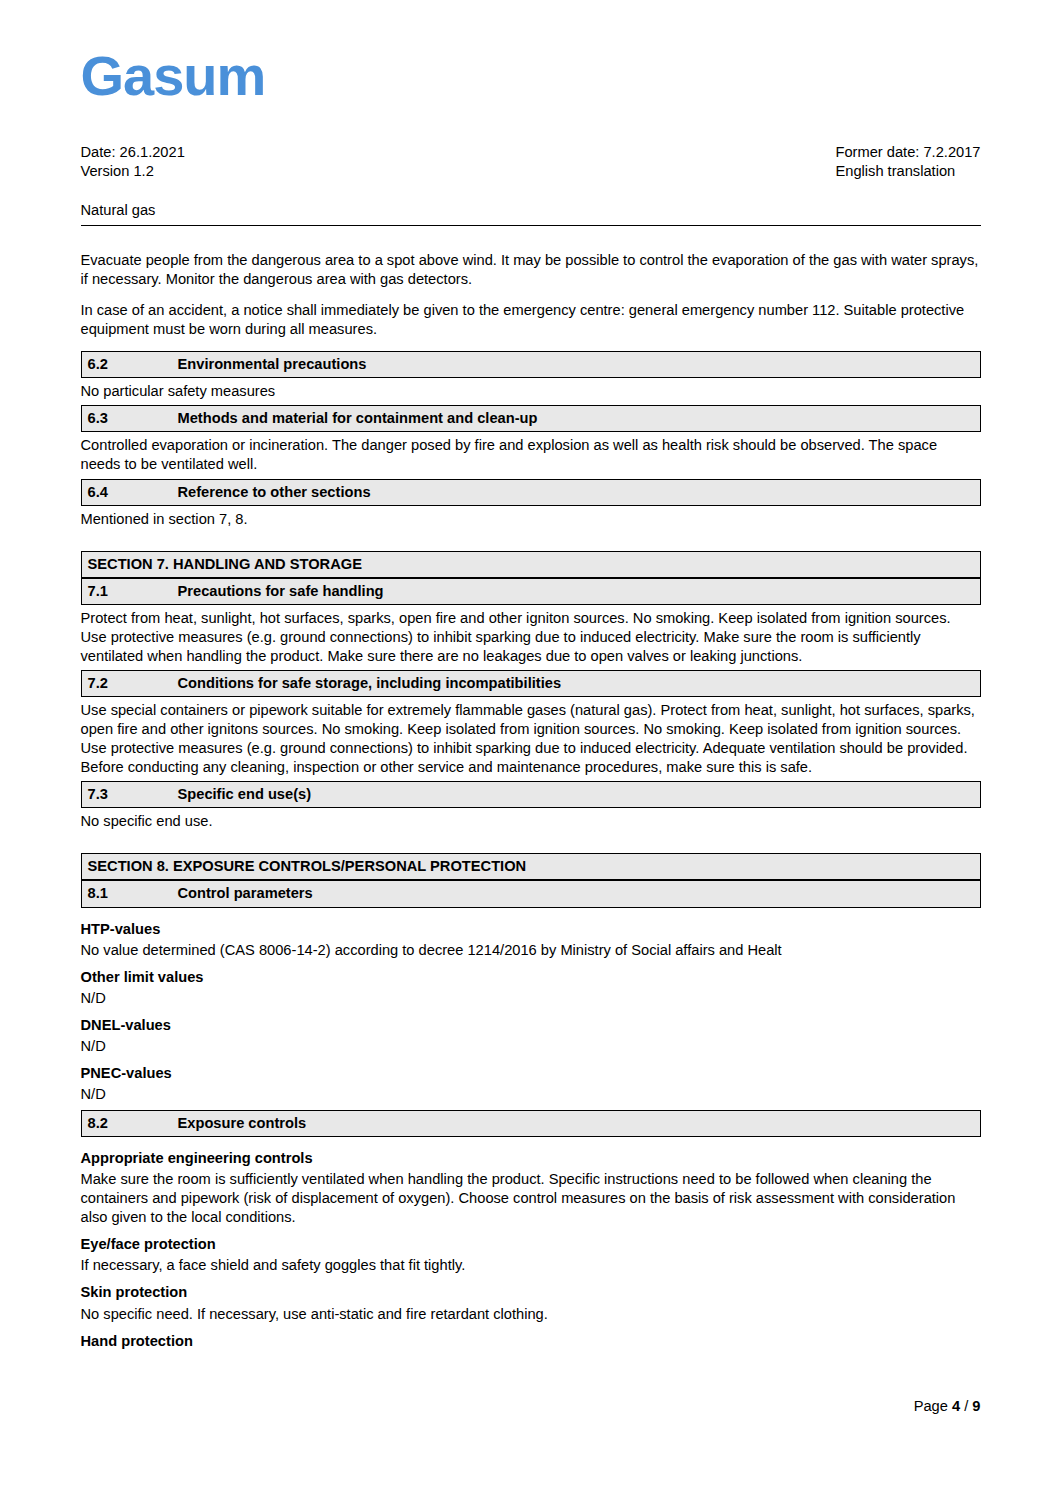Gasum
Date: 26.1.2021
Version 1.2
Former date: 7.2.2017
English translation
Natural gas
Evacuate people from the dangerous area to a spot above wind. It may be possible to control the evaporation of the gas with water sprays, if necessary. Monitor the dangerous area with gas detectors.
In case of an accident, a notice shall immediately be given to the emergency centre: general emergency number 112. Suitable protective equipment must be worn during all measures.
6.2 Environmental precautions
No particular safety measures
6.3 Methods and material for containment and clean-up
Controlled evaporation or incineration. The danger posed by fire and explosion as well as health risk should be observed. The space needs to be ventilated well.
6.4 Reference to other sections
Mentioned in section 7, 8.
SECTION 7. HANDLING AND STORAGE
7.1 Precautions for safe handling
Protect from heat, sunlight, hot surfaces, sparks, open fire and other igniton sources. No smoking. Keep isolated from ignition sources. Use protective measures (e.g. ground connections) to inhibit sparking due to induced electricity. Make sure the room is sufficiently ventilated when handling the product. Make sure there are no leakages due to open valves or leaking junctions.
7.2 Conditions for safe storage, including incompatibilities
Use special containers or pipework suitable for extremely flammable gases (natural gas). Protect from heat, sunlight, hot surfaces, sparks, open fire and other ignitons sources. No smoking. Keep isolated from ignition sources. No smoking. Keep isolated from ignition sources. Use protective measures (e.g. ground connections) to inhibit sparking due to induced electricity. Adequate ventilation should be provided. Before conducting any cleaning, inspection or other service and maintenance procedures, make sure this is safe.
7.3 Specific end use(s)
No specific end use.
SECTION 8. EXPOSURE CONTROLS/PERSONAL PROTECTION
8.1 Control parameters
HTP-values
No value determined (CAS 8006-14-2) according to decree 1214/2016 by Ministry of Social affairs and Healt
Other limit values
N/D
DNEL-values
N/D
PNEC-values
N/D
8.2 Exposure controls
Appropriate engineering controls
Make sure the room is sufficiently ventilated when handling the product. Specific instructions need to be followed when cleaning the containers and pipework (risk of displacement of oxygen). Choose control measures on the basis of risk assessment with consideration also given to the local conditions.
Eye/face protection
If necessary, a face shield and safety goggles that fit tightly.
Skin protection
No specific need. If necessary, use anti-static and fire retardant clothing.
Hand protection
Page 4 / 9